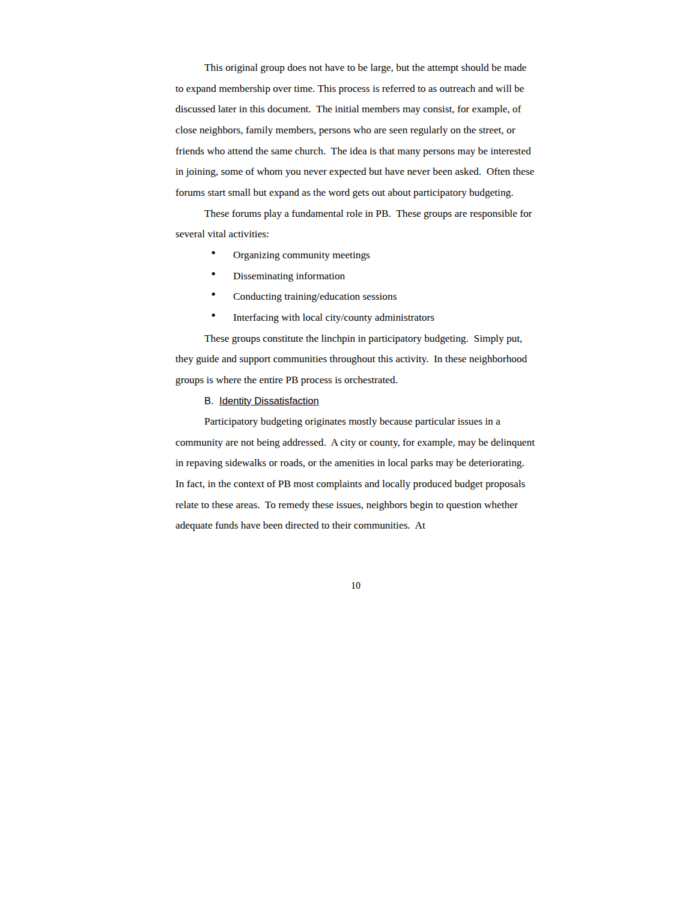This original group does not have to be large, but the attempt should be made to expand membership over time. This process is referred to as outreach and will be discussed later in this document. The initial members may consist, for example, of close neighbors, family members, persons who are seen regularly on the street, or friends who attend the same church. The idea is that many persons may be interested in joining, some of whom you never expected but have never been asked. Often these forums start small but expand as the word gets out about participatory budgeting.
These forums play a fundamental role in PB. These groups are responsible for several vital activities:
Organizing community meetings
Disseminating information
Conducting training/education sessions
Interfacing with local city/county administrators
These groups constitute the linchpin in participatory budgeting. Simply put, they guide and support communities throughout this activity. In these neighborhood groups is where the entire PB process is orchestrated.
B. Identity Dissatisfaction
Participatory budgeting originates mostly because particular issues in a community are not being addressed. A city or county, for example, may be delinquent in repaving sidewalks or roads, or the amenities in local parks may be deteriorating. In fact, in the context of PB most complaints and locally produced budget proposals relate to these areas. To remedy these issues, neighbors begin to question whether adequate funds have been directed to their communities. At
10